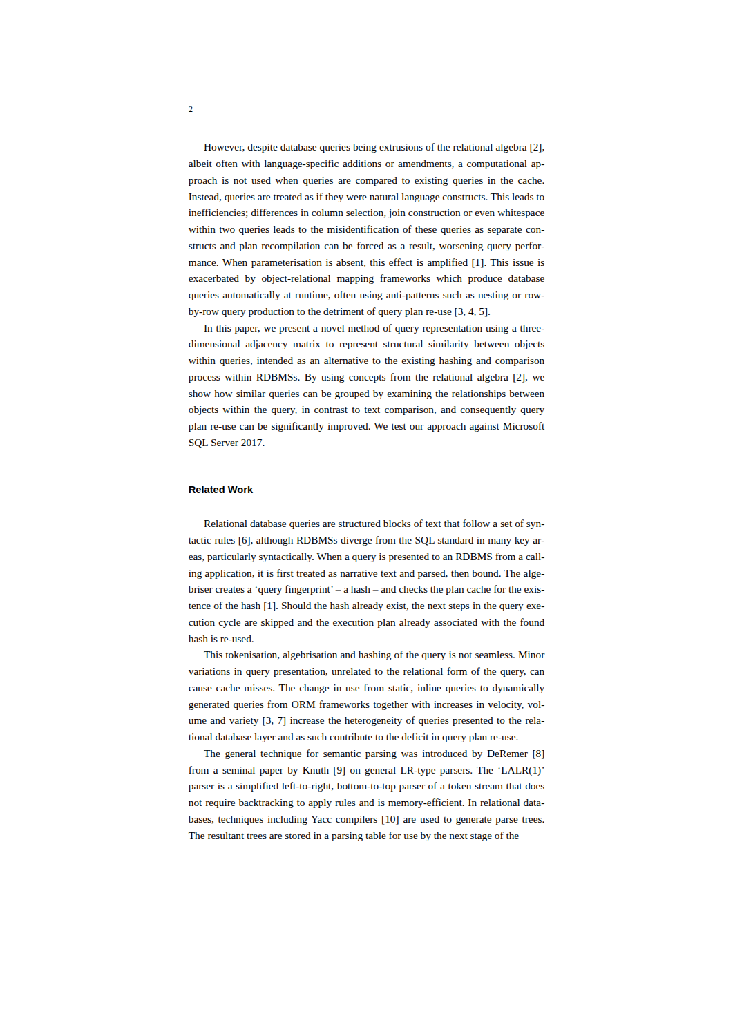2
However, despite database queries being extrusions of the relational algebra [2], albeit often with language-specific additions or amendments, a computational approach is not used when queries are compared to existing queries in the cache. Instead, queries are treated as if they were natural language constructs. This leads to inefficiencies; differences in column selection, join construction or even whitespace within two queries leads to the misidentification of these queries as separate constructs and plan recompilation can be forced as a result, worsening query performance. When parameterisation is absent, this effect is amplified [1]. This issue is exacerbated by object-relational mapping frameworks which produce database queries automatically at runtime, often using anti-patterns such as nesting or row-by-row query production to the detriment of query plan re-use [3, 4, 5].
In this paper, we present a novel method of query representation using a three-dimensional adjacency matrix to represent structural similarity between objects within queries, intended as an alternative to the existing hashing and comparison process within RDBMSs. By using concepts from the relational algebra [2], we show how similar queries can be grouped by examining the relationships between objects within the query, in contrast to text comparison, and consequently query plan re-use can be significantly improved. We test our approach against Microsoft SQL Server 2017.
Related Work
Relational database queries are structured blocks of text that follow a set of syntactic rules [6], although RDBMSs diverge from the SQL standard in many key areas, particularly syntactically. When a query is presented to an RDBMS from a calling application, it is first treated as narrative text and parsed, then bound. The algebriser creates a ‘query fingerprint’ – a hash – and checks the plan cache for the existence of the hash [1]. Should the hash already exist, the next steps in the query execution cycle are skipped and the execution plan already associated with the found hash is re-used.
This tokenisation, algebrisation and hashing of the query is not seamless. Minor variations in query presentation, unrelated to the relational form of the query, can cause cache misses. The change in use from static, inline queries to dynamically generated queries from ORM frameworks together with increases in velocity, volume and variety [3, 7] increase the heterogeneity of queries presented to the relational database layer and as such contribute to the deficit in query plan re-use.
The general technique for semantic parsing was introduced by DeRemer [8] from a seminal paper by Knuth [9] on general LR-type parsers. The ‘LALR(1)’ parser is a simplified left-to-right, bottom-to-top parser of a token stream that does not require backtracking to apply rules and is memory-efficient. In relational databases, techniques including Yacc compilers [10] are used to generate parse trees. The resultant trees are stored in a parsing table for use by the next stage of the